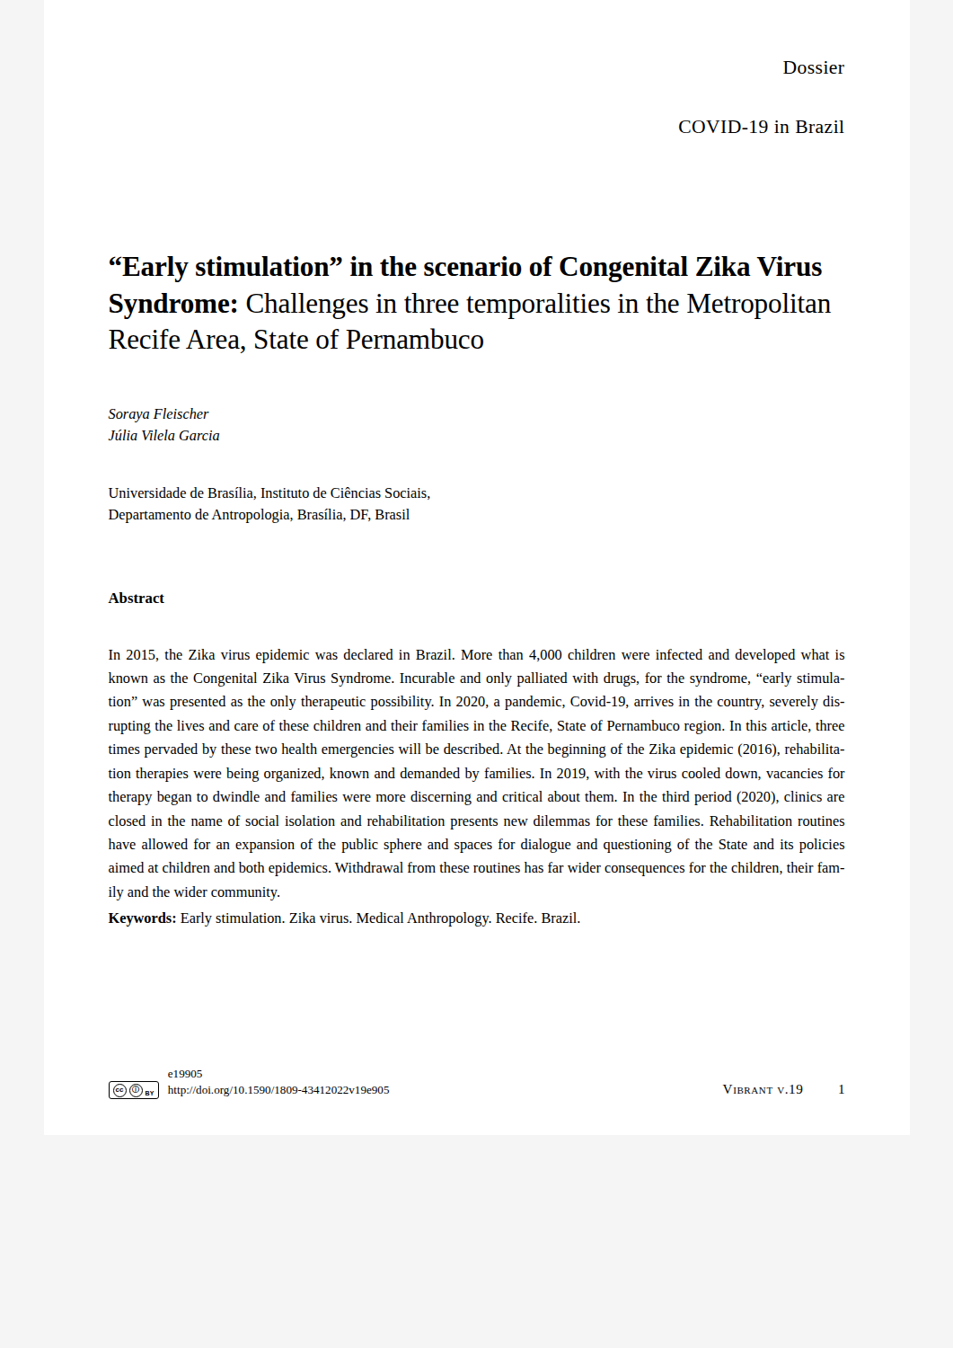Dossier
COVID-19 in Brazil
“Early stimulation” in the scenario of Congenital Zika Virus Syndrome: Challenges in three temporalities in the Metropolitan Recife Area, State of Pernambuco
Soraya Fleischer
Júlia Vilela Garcia
Universidade de Brasília, Instituto de Ciências Sociais,
Departamento de Antropologia, Brasília, DF, Brasil
Abstract
In 2015, the Zika virus epidemic was declared in Brazil. More than 4,000 children were infected and developed what is known as the Congenital Zika Virus Syndrome. Incurable and only palliated with drugs, for the syndrome, “early stimulation” was presented as the only therapeutic possibility. In 2020, a pandemic, Covid-19, arrives in the country, severely disrupting the lives and care of these children and their families in the Recife, State of Pernambuco region. In this article, three times pervaded by these two health emergencies will be described. At the beginning of the Zika epidemic (2016), rehabilitation therapies were being organized, known and demanded by families. In 2019, with the virus cooled down, vacancies for therapy began to dwindle and families were more discerning and critical about them. In the third period (2020), clinics are closed in the name of social isolation and rehabilitation presents new dilemmas for these families. Rehabilitation routines have allowed for an expansion of the public sphere and spaces for dialogue and questioning of the State and its policies aimed at children and both epidemics. Withdrawal from these routines has far wider consequences for the children, their family and the wider community.
Keywords: Early stimulation. Zika virus. Medical Anthropology. Recife. Brazil.
ccⓘBY
e19905 http://doi.org/10.1590/1809-43412022v19e905
Vibrant v.19 1